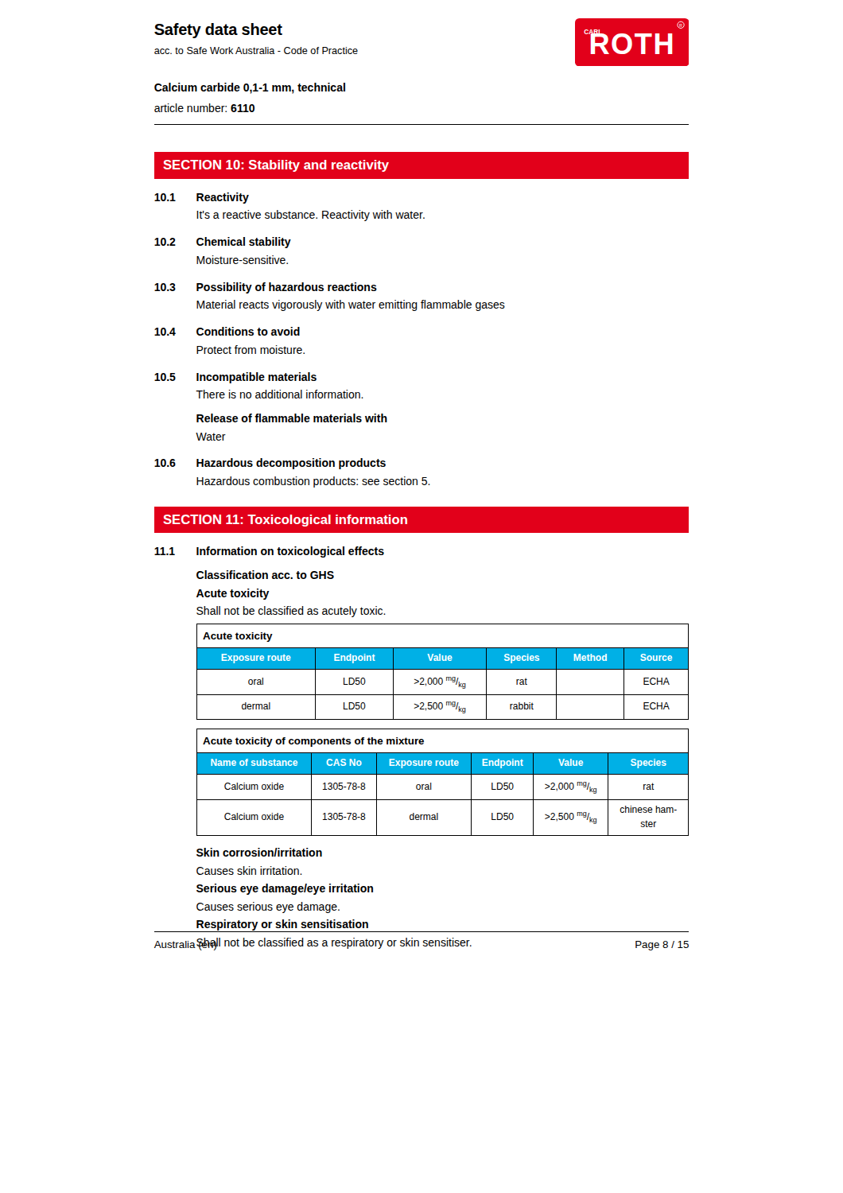Safety data sheet
acc. to Safe Work Australia - Code of Practice
ROTH CARL R
Calcium carbide 0,1-1 mm, technical
article number: 6110
SECTION 10: Stability and reactivity
10.1
Reactivity
It's a reactive substance. Reactivity with water.
10.2
Chemical stability
Moisture-sensitive.
10.3
Possibility of hazardous reactions
Material reacts vigorously with water emitting flammable gases
10.4
Conditions to avoid
Protect from moisture.
10.5
Incompatible materials
There is no additional information.
Release of flammable materials with
Water
10.6
Hazardous decomposition products
Hazardous combustion products: see section 5.
SECTION 11: Toxicological information
11.1
Information on toxicological effects
Classification acc. to GHS
Acute toxicity
Shall not be classified as acutely toxic.
Acute toxicity
| Exposure route | Endpoint | Value | Species | Method | Source |
| --- | --- | --- | --- | --- | --- |
| oral | LD50 | >2,000 mg / kg | rat | | ECHA |
| dermal | LD50 | >2,500 mg / kg | rabbit | | ECHA |
Acute toxicity of components of the mixture
| Name of substance | CAS No | Exposure route | Endpoint | Value | Species |
| --- | --- | --- | --- | --- | --- |
| Calcium oxide | 1305-78-8 | oral | LD50 | >2,000 mg / kg | rat |
| Calcium oxide | 1305-78-8 | dermal | LD50 | >2,500 mg / kg | chinese ham- ster |
Skin corrosion/irritation
Causes skin irritation.
Serious eye damage/eye irritation
Causes serious eye damage.
Respiratory or skin sensitisation
Shall not be classified as a respiratory or skin sensitiser.
Australia (en) Page 8 / 15